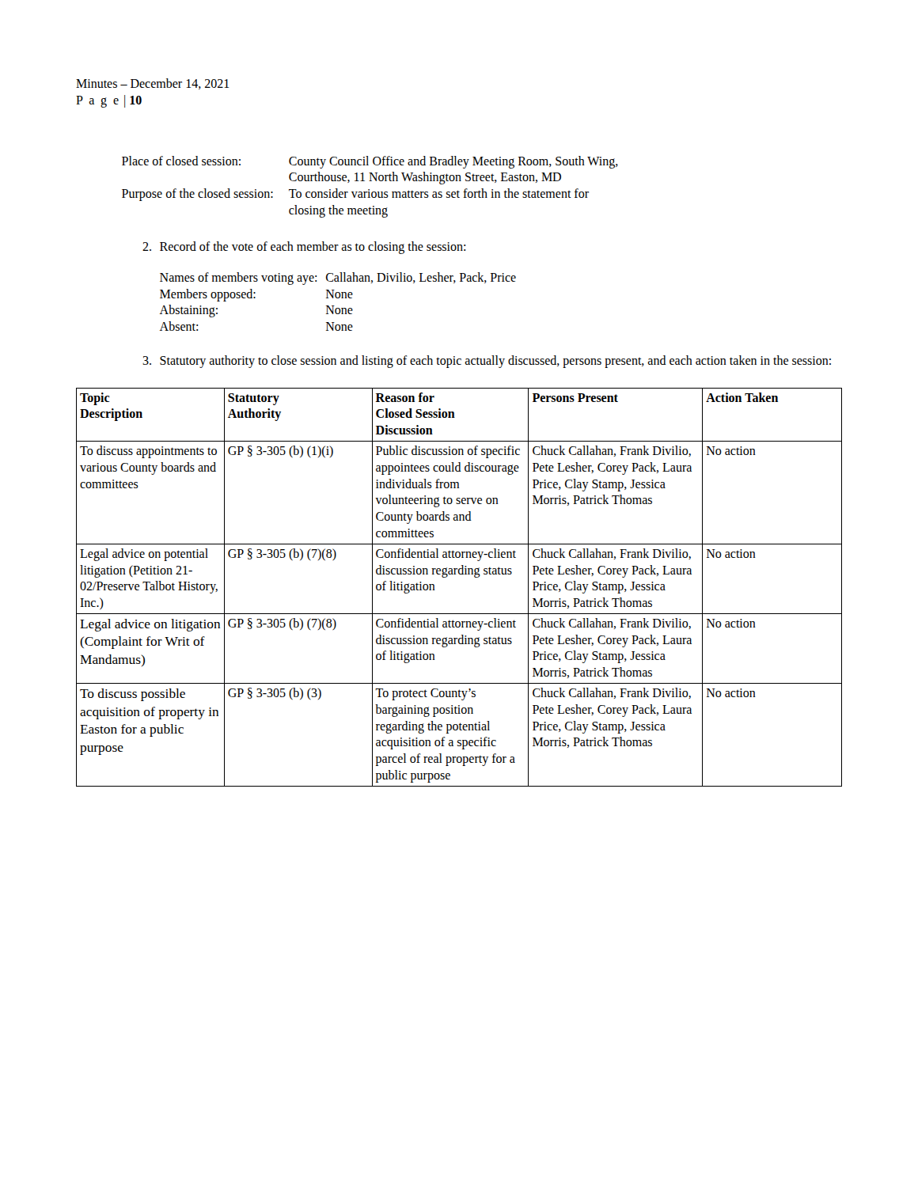Minutes – December 14, 2021
P a g e | 10
| Place of closed session: | County Council Office and Bradley Meeting Room, South Wing, Courthouse, 11 North Washington Street, Easton, MD |
| Purpose of the closed session: | To consider various matters as set forth in the statement for closing the meeting |
2. Record of the vote of each member as to closing the session:
| Names of members voting aye: | Callahan, Divilio, Lesher, Pack, Price |
| Members opposed: | None |
| Abstaining: | None |
| Absent: | None |
3. Statutory authority to close session and listing of each topic actually discussed, persons present, and each action taken in the session:
| Topic Description | Statutory Authority | Reason for Closed Session Discussion | Persons Present | Action Taken |
| --- | --- | --- | --- | --- |
| To discuss appointments to various County boards and committees | GP § 3-305 (b) (1)(i) | Public discussion of specific appointees could discourage individuals from volunteering to serve on County boards and committees | Chuck Callahan, Frank Divilio, Pete Lesher, Corey Pack, Laura Price, Clay Stamp, Jessica Morris, Patrick Thomas | No action |
| Legal advice on potential litigation (Petition 21-02/Preserve Talbot History, Inc.) | GP § 3-305 (b) (7)(8) | Confidential attorney-client discussion regarding status of litigation | Chuck Callahan, Frank Divilio, Pete Lesher, Corey Pack, Laura Price, Clay Stamp, Jessica Morris, Patrick Thomas | No action |
| Legal advice on litigation (Complaint for Writ of Mandamus) | GP § 3-305 (b) (7)(8) | Confidential attorney-client discussion regarding status of litigation | Chuck Callahan, Frank Divilio, Pete Lesher, Corey Pack, Laura Price, Clay Stamp, Jessica Morris, Patrick Thomas | No action |
| To discuss possible acquisition of property in Easton for a public purpose | GP § 3-305 (b) (3) | To protect County’s bargaining position regarding the potential acquisition of a specific parcel of real property for a public purpose | Chuck Callahan, Frank Divilio, Pete Lesher, Corey Pack, Laura Price, Clay Stamp, Jessica Morris, Patrick Thomas | No action |